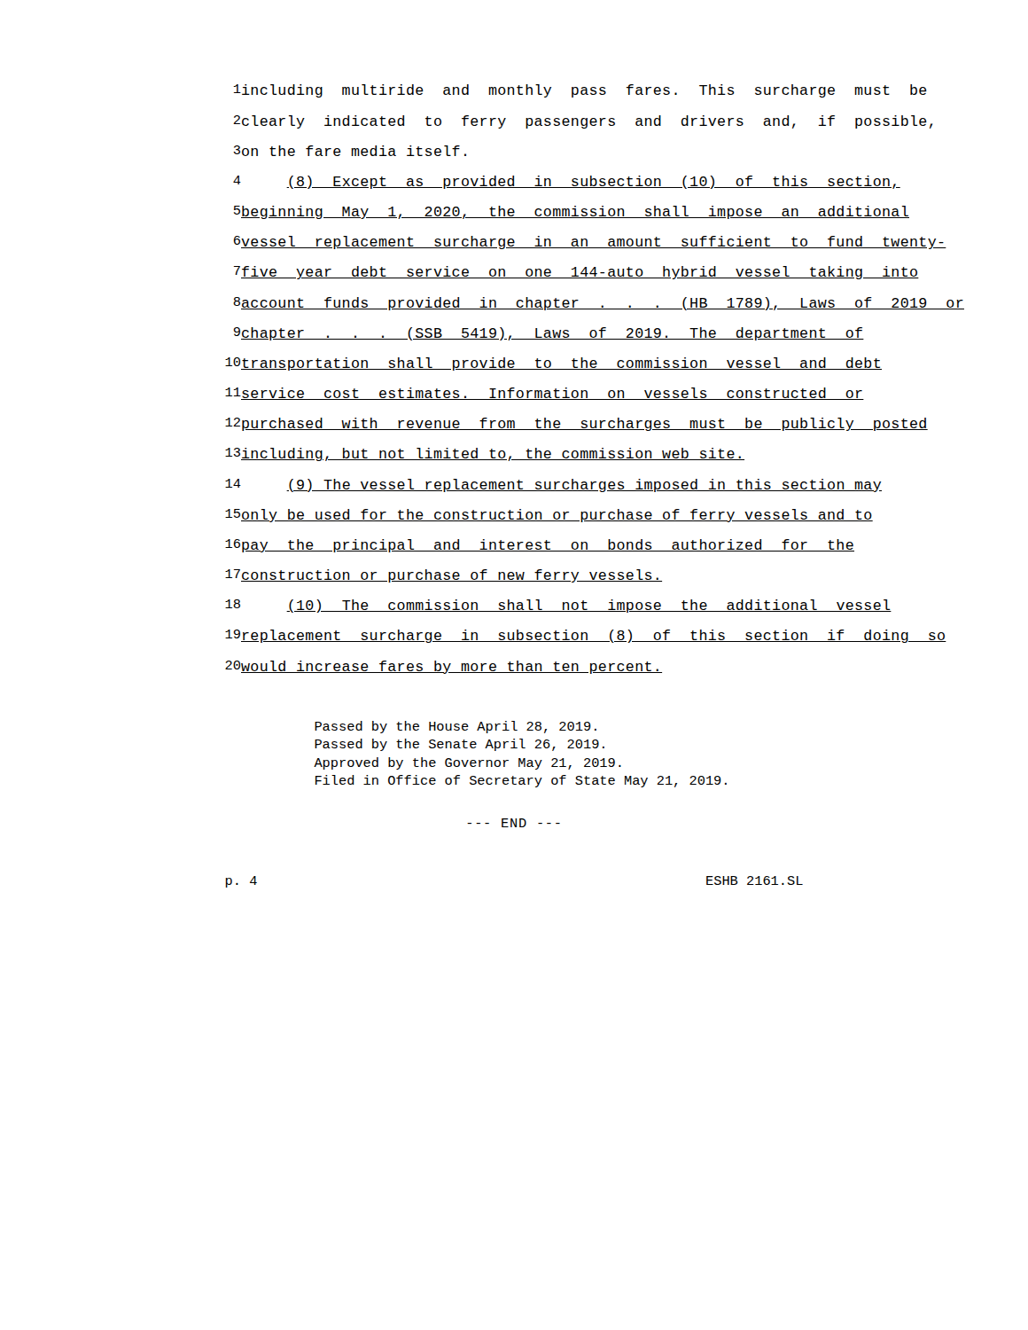| 1 | including multiride and monthly pass fares. This surcharge must be |
| 2 | clearly indicated to ferry passengers and drivers and, if possible, |
| 3 | on the fare media itself. |
| 4 | (8) Except as provided in subsection (10) of this section, |
| 5 | beginning May 1, 2020, the commission shall impose an additional |
| 6 | vessel replacement surcharge in an amount sufficient to fund twenty- |
| 7 | five year debt service on one 144-auto hybrid vessel taking into |
| 8 | account funds provided in chapter . . . (HB 1789), Laws of 2019 or |
| 9 | chapter . . . (SSB 5419), Laws of 2019. The department of |
| 10 | transportation shall provide to the commission vessel and debt |
| 11 | service cost estimates. Information on vessels constructed or |
| 12 | purchased with revenue from the surcharges must be publicly posted |
| 13 | including, but not limited to, the commission web site. |
| 14 | (9) The vessel replacement surcharges imposed in this section may |
| 15 | only be used for the construction or purchase of ferry vessels and to |
| 16 | pay the principal and interest on bonds authorized for the |
| 17 | construction or purchase of new ferry vessels. |
| 18 | (10) The commission shall not impose the additional vessel |
| 19 | replacement surcharge in subsection (8) of this section if doing so |
| 20 | would increase fares by more than ten percent. |
Passed by the House April 28, 2019. Passed by the Senate April 26, 2019. Approved by the Governor May 21, 2019. Filed in Office of Secretary of State May 21, 2019.
--- END ---
p. 4 ESHB 2161.SL